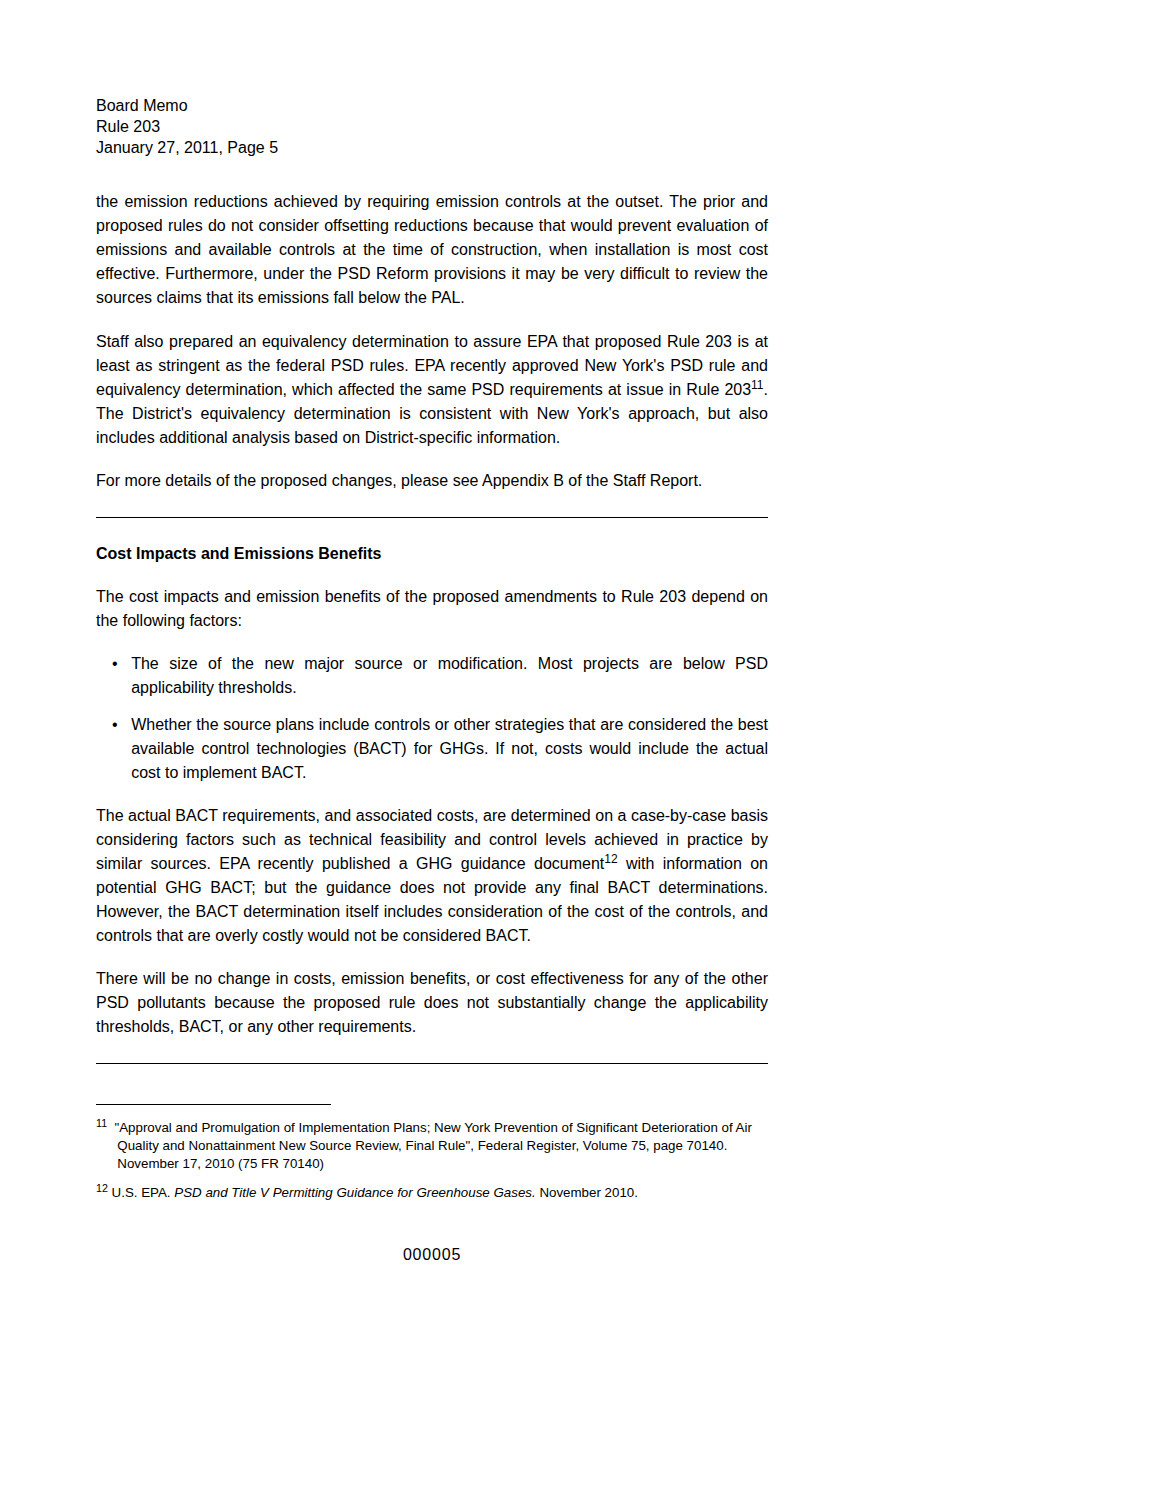Board Memo
Rule 203
January 27, 2011, Page 5
the emission reductions achieved by requiring emission controls at the outset. The prior and proposed rules do not consider offsetting reductions because that would prevent evaluation of emissions and available controls at the time of construction, when installation is most cost effective. Furthermore, under the PSD Reform provisions it may be very difficult to review the sources claims that its emissions fall below the PAL.
Staff also prepared an equivalency determination to assure EPA that proposed Rule 203 is at least as stringent as the federal PSD rules. EPA recently approved New York's PSD rule and equivalency determination, which affected the same PSD requirements at issue in Rule 20311. The District's equivalency determination is consistent with New York's approach, but also includes additional analysis based on District-specific information.
For more details of the proposed changes, please see Appendix B of the Staff Report.
Cost Impacts and Emissions Benefits
The cost impacts and emission benefits of the proposed amendments to Rule 203 depend on the following factors:
The size of the new major source or modification. Most projects are below PSD applicability thresholds.
Whether the source plans include controls or other strategies that are considered the best available control technologies (BACT) for GHGs. If not, costs would include the actual cost to implement BACT.
The actual BACT requirements, and associated costs, are determined on a case-by-case basis considering factors such as technical feasibility and control levels achieved in practice by similar sources. EPA recently published a GHG guidance document12 with information on potential GHG BACT; but the guidance does not provide any final BACT determinations. However, the BACT determination itself includes consideration of the cost of the controls, and controls that are overly costly would not be considered BACT.
There will be no change in costs, emission benefits, or cost effectiveness for any of the other PSD pollutants because the proposed rule does not substantially change the applicability thresholds, BACT, or any other requirements.
11 "Approval and Promulgation of Implementation Plans; New York Prevention of Significant Deterioration of Air Quality and Nonattainment New Source Review, Final Rule", Federal Register, Volume 75, page 70140. November 17, 2010 (75 FR 70140)
12 U.S. EPA. PSD and Title V Permitting Guidance for Greenhouse Gases. November 2010.
000005